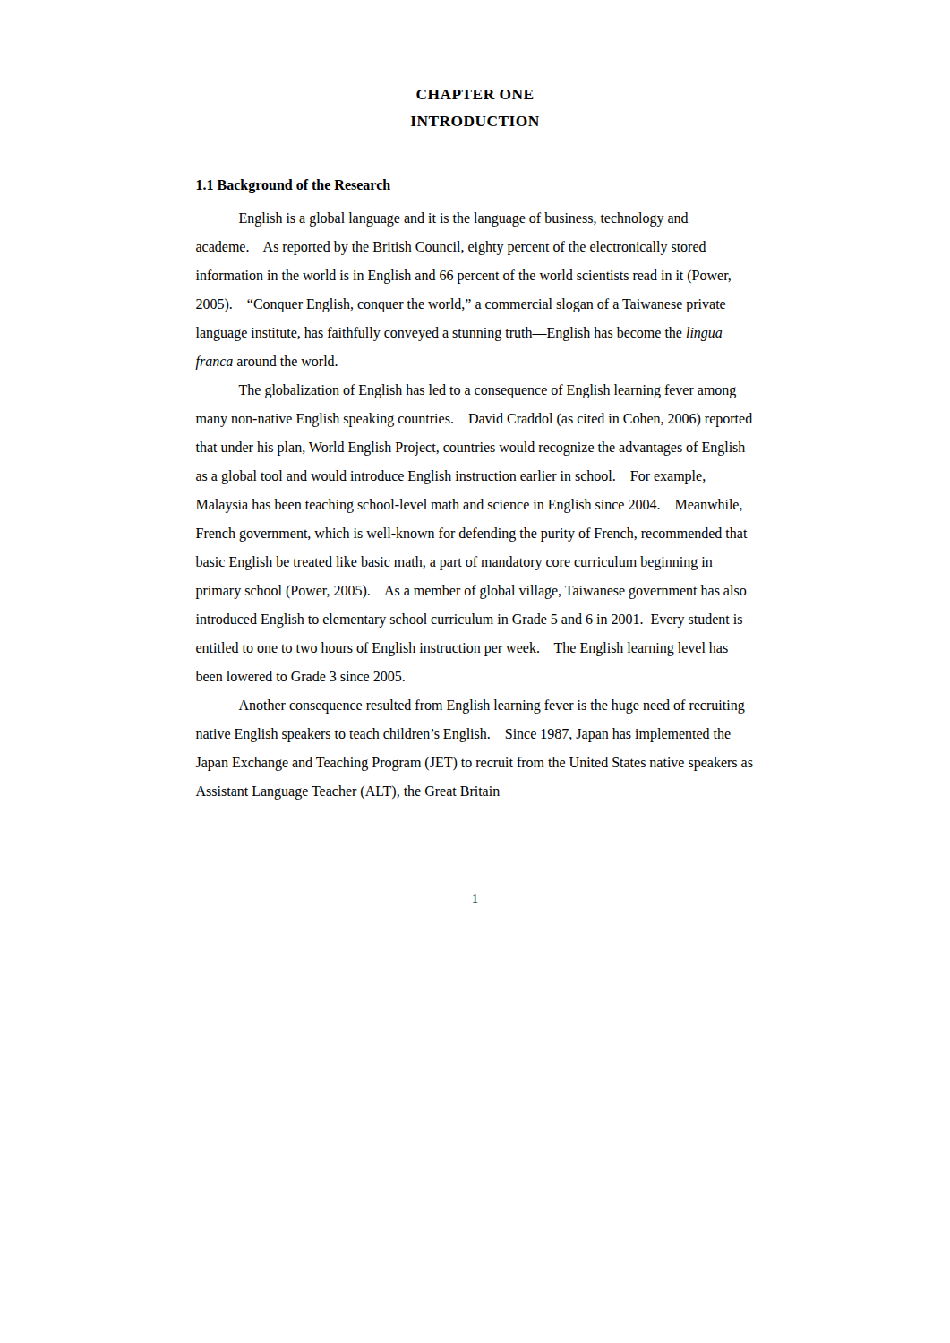CHAPTER ONE
INTRODUCTION
1.1 Background of the Research
English is a global language and it is the language of business, technology and academe. As reported by the British Council, eighty percent of the electronically stored information in the world is in English and 66 percent of the world scientists read in it (Power, 2005). “Conquer English, conquer the world,” a commercial slogan of a Taiwanese private language institute, has faithfully conveyed a stunning truth—English has become the lingua franca around the world.
The globalization of English has led to a consequence of English learning fever among many non-native English speaking countries. David Craddol (as cited in Cohen, 2006) reported that under his plan, World English Project, countries would recognize the advantages of English as a global tool and would introduce English instruction earlier in school. For example, Malaysia has been teaching school-level math and science in English since 2004. Meanwhile, French government, which is well-known for defending the purity of French, recommended that basic English be treated like basic math, a part of mandatory core curriculum beginning in primary school (Power, 2005). As a member of global village, Taiwanese government has also introduced English to elementary school curriculum in Grade 5 and 6 in 2001. Every student is entitled to one to two hours of English instruction per week. The English learning level has been lowered to Grade 3 since 2005.
Another consequence resulted from English learning fever is the huge need of recruiting native English speakers to teach children’s English. Since 1987, Japan has implemented the Japan Exchange and Teaching Program (JET) to recruit from the United States native speakers as Assistant Language Teacher (ALT), the Great Britain
1